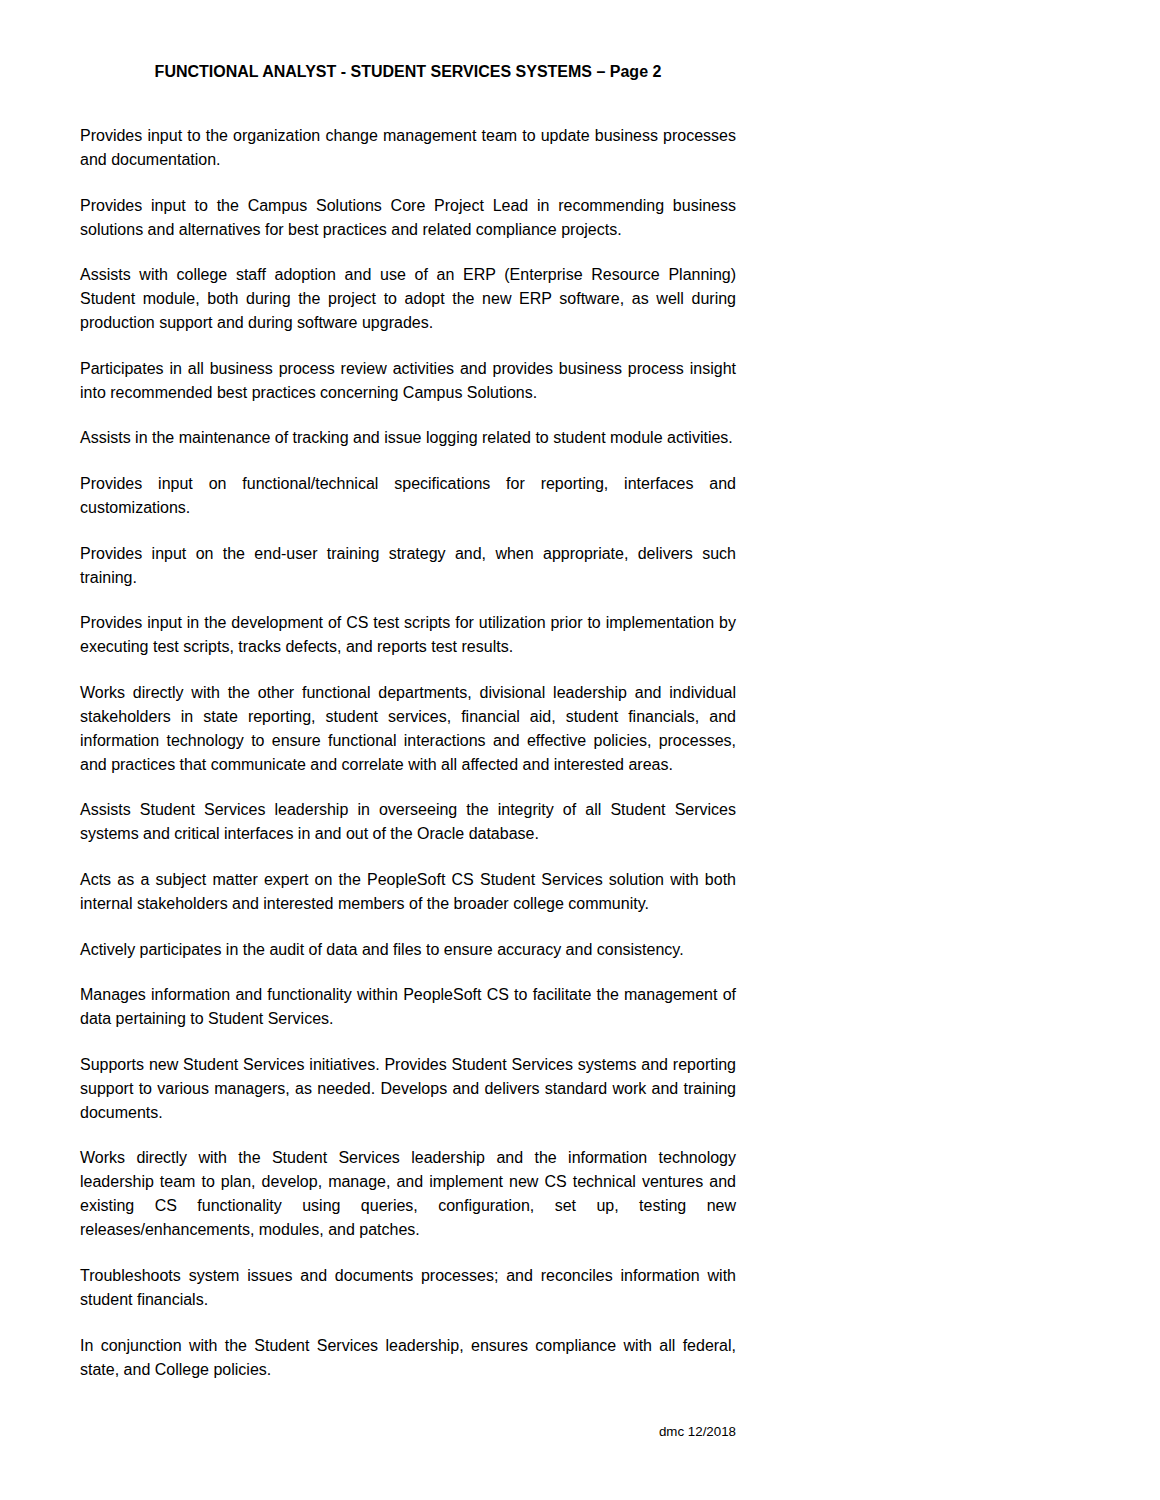FUNCTIONAL ANALYST - STUDENT SERVICES SYSTEMS – Page 2
Provides input to the organization change management team to update business processes and documentation.
Provides input to the Campus Solutions Core Project Lead in recommending business solutions and alternatives for best practices and related compliance projects.
Assists with college staff adoption and use of an ERP (Enterprise Resource Planning) Student module, both during the project to adopt the new ERP software, as well during production support and during software upgrades.
Participates in all business process review activities and provides business process insight into recommended best practices concerning Campus Solutions.
Assists in the maintenance of tracking and issue logging related to student module activities.
Provides input on functional/technical specifications for reporting, interfaces and customizations.
Provides input on the end-user training strategy and, when appropriate, delivers such training.
Provides input in the development of CS test scripts for utilization prior to implementation by executing test scripts, tracks defects, and reports test results.
Works directly with the other functional departments, divisional leadership and individual stakeholders in state reporting, student services, financial aid, student financials, and information technology to ensure functional interactions and effective policies, processes, and practices that communicate and correlate with all affected and interested areas.
Assists Student Services leadership in overseeing the integrity of all Student Services systems and critical interfaces in and out of the Oracle database.
Acts as a subject matter expert on the PeopleSoft CS Student Services solution with both internal stakeholders and interested members of the broader college community.
Actively participates in the audit of data and files to ensure accuracy and consistency.
Manages information and functionality within PeopleSoft CS to facilitate the management of data pertaining to Student Services.
Supports new Student Services initiatives. Provides Student Services systems and reporting support to various managers, as needed. Develops and delivers standard work and training documents.
Works directly with the Student Services leadership and the information technology leadership team to plan, develop, manage, and implement new CS technical ventures and existing CS functionality using queries, configuration, set up, testing new releases/enhancements, modules, and patches.
Troubleshoots system issues and documents processes; and reconciles information with student financials.
In conjunction with the Student Services leadership, ensures compliance with all federal, state, and College policies.
dmc 12/2018